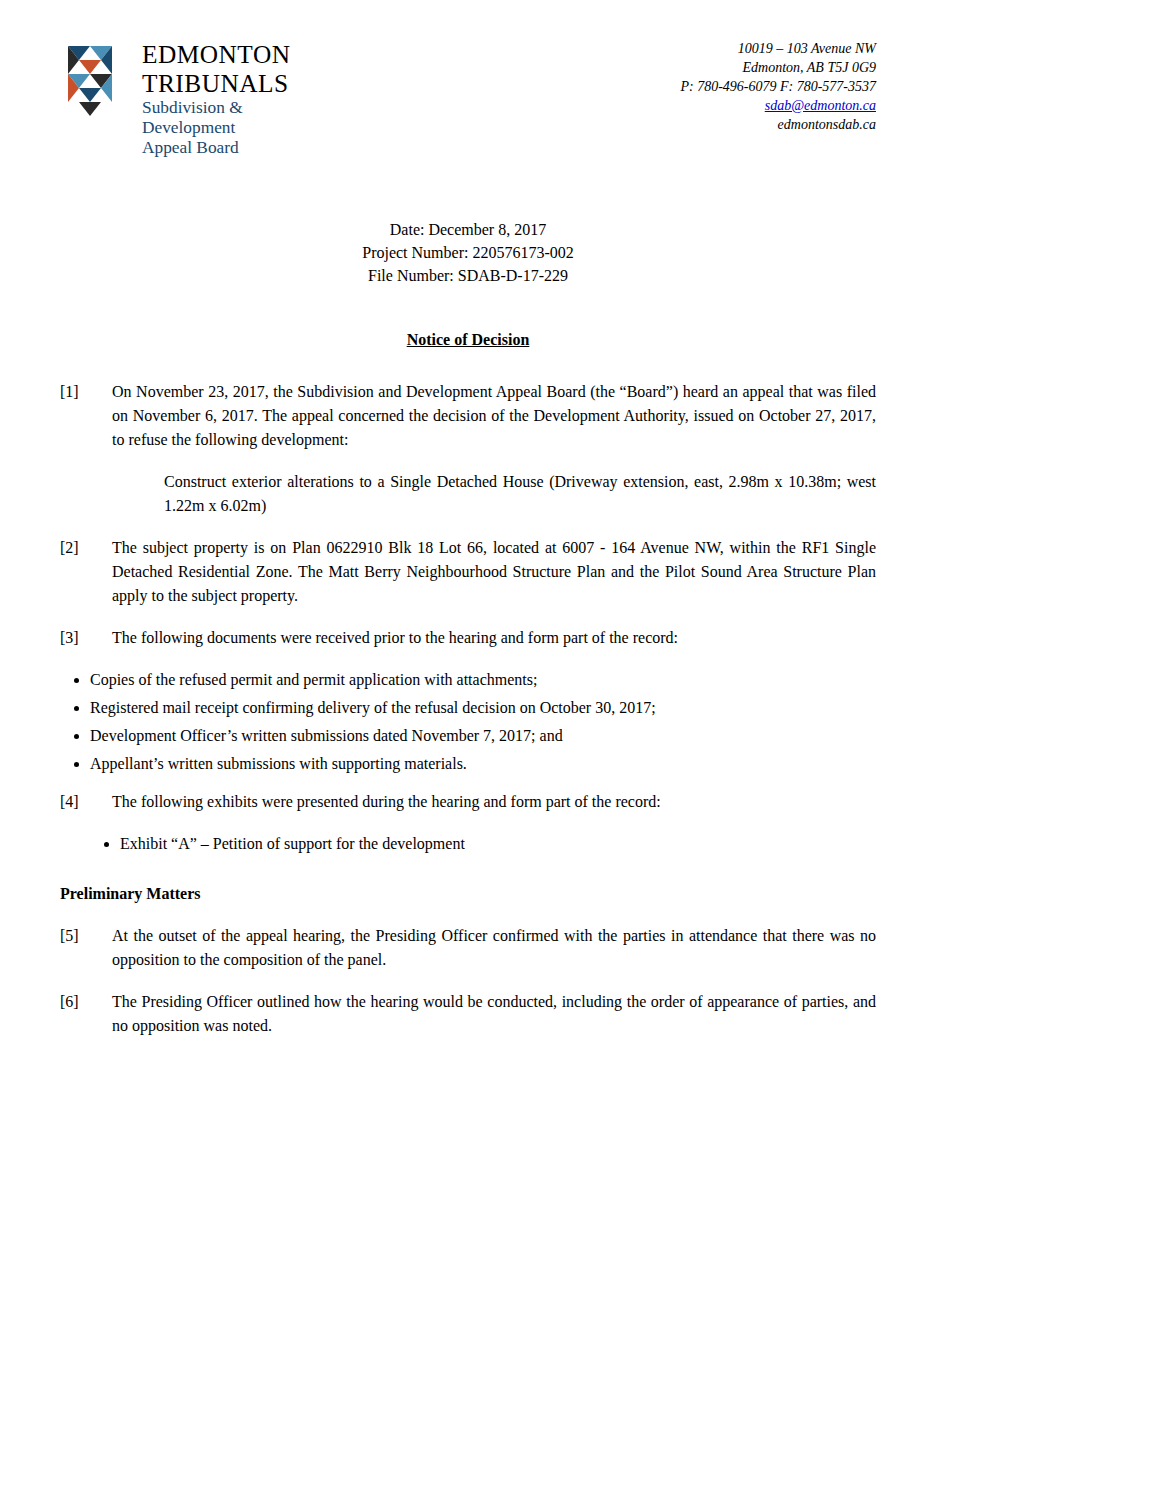EDMONTON
TRIBUNALS
Subdivision &
Development
Appeal Board
10019 – 103 Avenue NW
Edmonton, AB T5J 0G9
P: 780-496-6079 F: 780-577-3537
sdab@edmonton.ca
edmontonsdab.ca
Date: December 8, 2017
Project Number: 220576173-002
File Number: SDAB-D-17-229
Notice of Decision
[1]
On November 23, 2017, the Subdivision and Development Appeal Board (the “Board”) heard an appeal that was filed on November 6, 2017. The appeal concerned the decision of the Development Authority, issued on October 27, 2017, to refuse the following development:
Construct exterior alterations to a Single Detached House (Driveway extension, east, 2.98m x 10.38m; west 1.22m x 6.02m)
[2]
The subject property is on Plan 0622910 Blk 18 Lot 66, located at 6007 - 164 Avenue NW, within the RF1 Single Detached Residential Zone. The Matt Berry Neighbourhood Structure Plan and the Pilot Sound Area Structure Plan apply to the subject property.
[3]
The following documents were received prior to the hearing and form part of the record:
Copies of the refused permit and permit application with attachments;
Registered mail receipt confirming delivery of the refusal decision on October 30, 2017;
Development Officer’s written submissions dated November 7, 2017; and
Appellant’s written submissions with supporting materials.
[4]
The following exhibits were presented during the hearing and form part of the record:
Exhibit “A” – Petition of support for the development
Preliminary Matters
[5]
At the outset of the appeal hearing, the Presiding Officer confirmed with the parties in attendance that there was no opposition to the composition of the panel.
[6]
The Presiding Officer outlined how the hearing would be conducted, including the order of appearance of parties, and no opposition was noted.